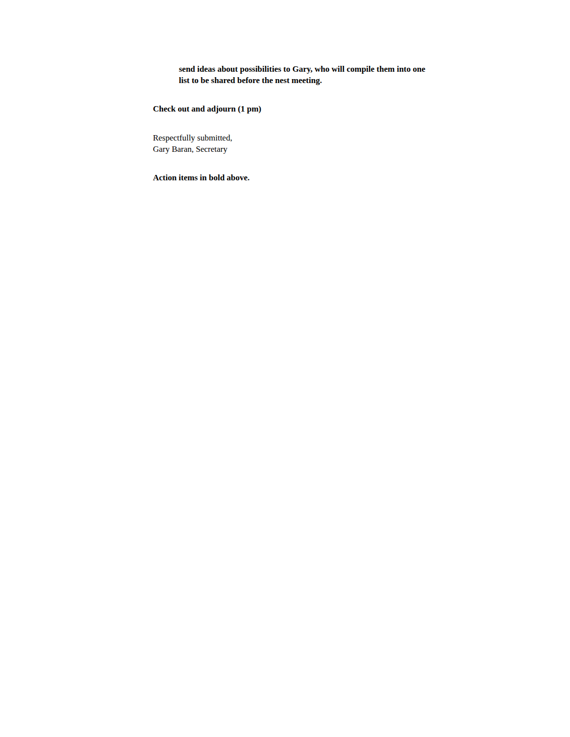send ideas about possibilities to Gary, who will compile them into one list to be shared before the nest meeting.
Check out and adjourn (1 pm)
Respectfully submitted, Gary Baran, Secretary
Action items in bold above.